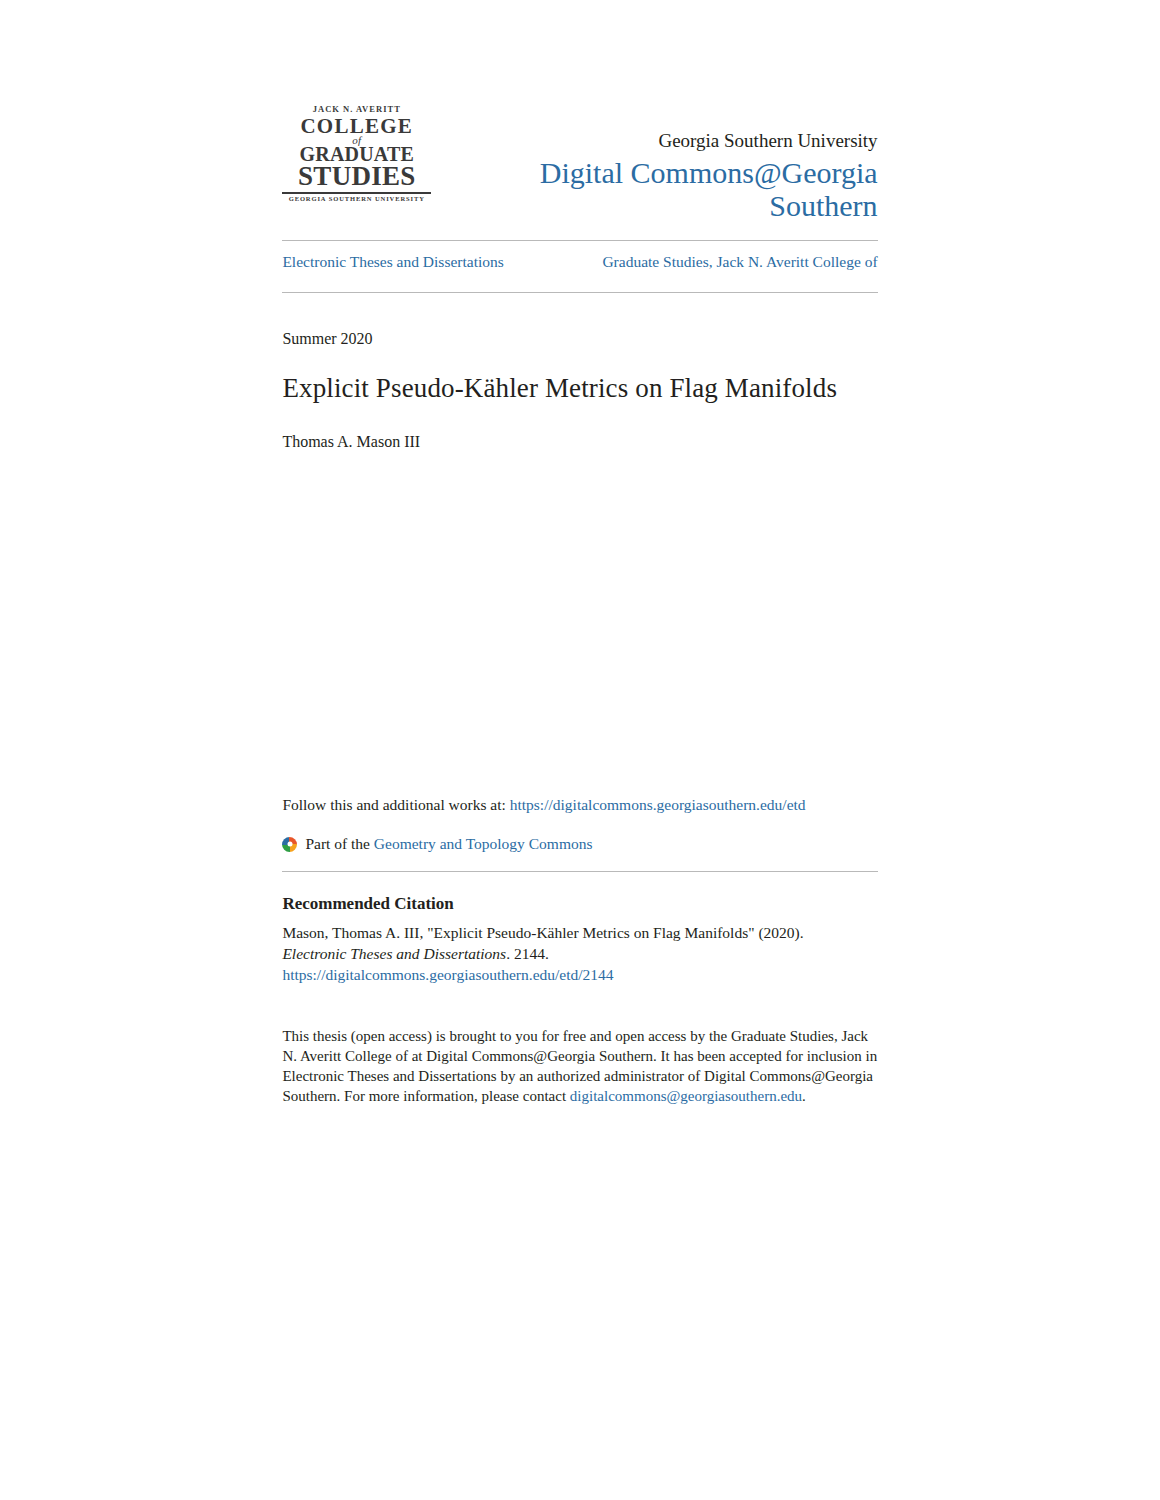JACK N. AVERITT
COLLEGE
of
GRADUATE
STUDIES
GEORGIA SOUTHERN UNIVERSITY
Georgia Southern University
Digital Commons@Georgia Southern
Electronic Theses and Dissertations
Graduate Studies, Jack N. Averitt College of
Summer 2020
Explicit Pseudo-Kähler Metrics on Flag Manifolds
Thomas A. Mason III
Follow this and additional works at: https://digitalcommons.georgiasouthern.edu/etd
Part of the Geometry and Topology Commons
Recommended Citation
Mason, Thomas A. III, "Explicit Pseudo-Kähler Metrics on Flag Manifolds" (2020).
Electronic Theses and Dissertations. 2144.
https://digitalcommons.georgiasouthern.edu/etd/2144
This thesis (open access) is brought to you for free and open access by the Graduate Studies, Jack N. Averitt College of at Digital Commons@Georgia Southern. It has been accepted for inclusion in Electronic Theses and Dissertations by an authorized administrator of Digital Commons@Georgia Southern. For more information, please contact digitalcommons@georgiasouthern.edu.